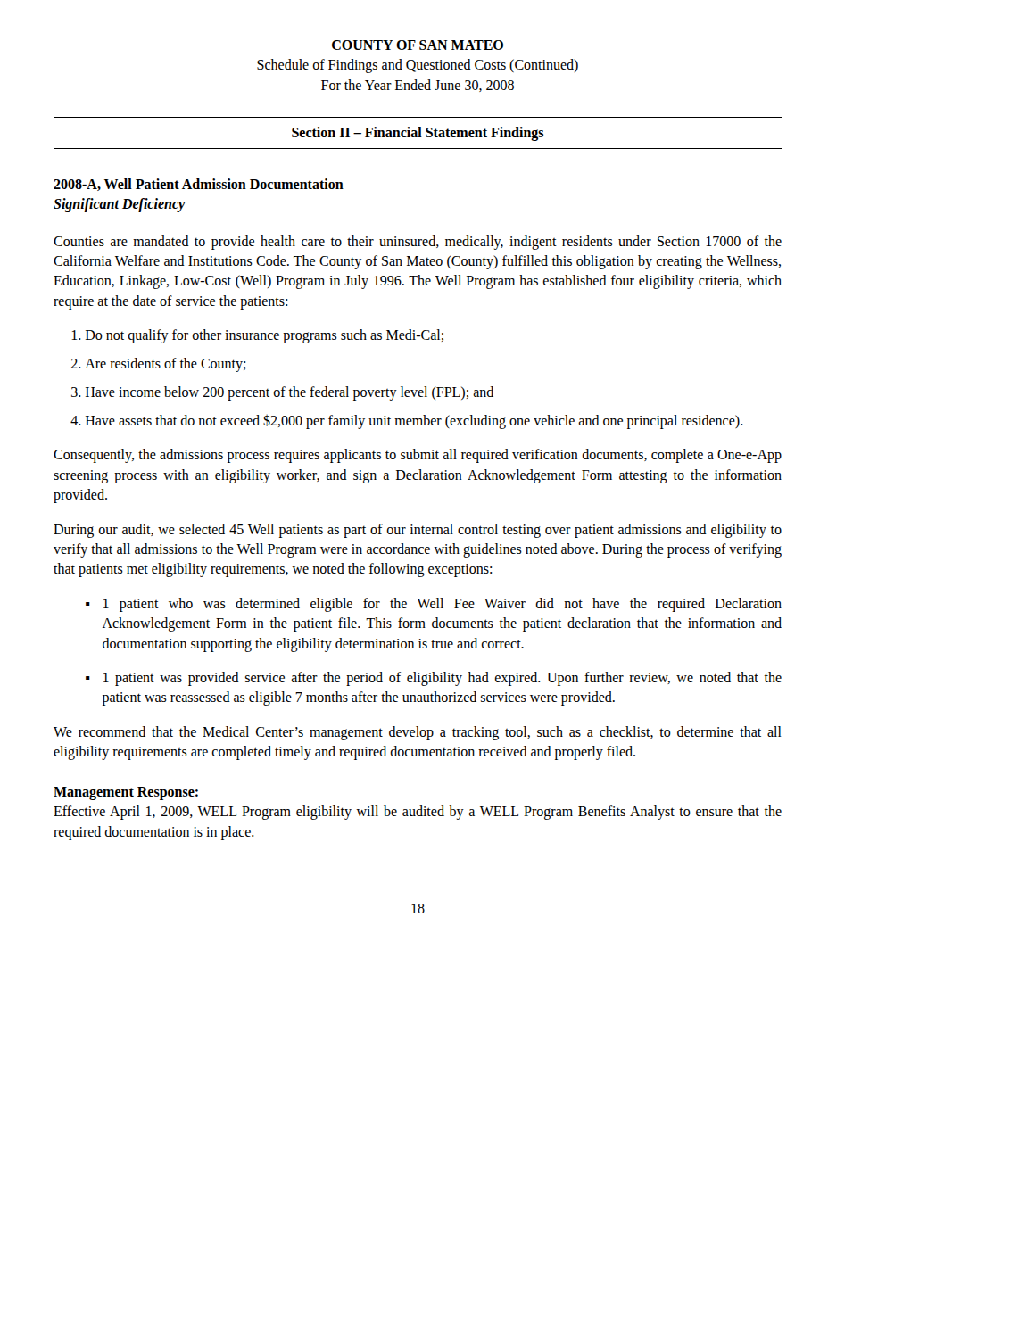County of San Mateo
Schedule of Findings and Questioned Costs (Continued)
For the Year Ended June 30, 2008
Section II – Financial Statement Findings
2008-A, Well Patient Admission Documentation
Significant Deficiency
Counties are mandated to provide health care to their uninsured, medically, indigent residents under Section 17000 of the California Welfare and Institutions Code. The County of San Mateo (County) fulfilled this obligation by creating the Wellness, Education, Linkage, Low-Cost (Well) Program in July 1996. The Well Program has established four eligibility criteria, which require at the date of service the patients:
Do not qualify for other insurance programs such as Medi-Cal;
Are residents of the County;
Have income below 200 percent of the federal poverty level (FPL); and
Have assets that do not exceed $2,000 per family unit member (excluding one vehicle and one principal residence).
Consequently, the admissions process requires applicants to submit all required verification documents, complete a One-e-App screening process with an eligibility worker, and sign a Declaration Acknowledgement Form attesting to the information provided.
During our audit, we selected 45 Well patients as part of our internal control testing over patient admissions and eligibility to verify that all admissions to the Well Program were in accordance with guidelines noted above. During the process of verifying that patients met eligibility requirements, we noted the following exceptions:
1 patient who was determined eligible for the Well Fee Waiver did not have the required Declaration Acknowledgement Form in the patient file. This form documents the patient declaration that the information and documentation supporting the eligibility determination is true and correct.
1 patient was provided service after the period of eligibility had expired. Upon further review, we noted that the patient was reassessed as eligible 7 months after the unauthorized services were provided.
We recommend that the Medical Center’s management develop a tracking tool, such as a checklist, to determine that all eligibility requirements are completed timely and required documentation received and properly filed.
Management Response:
Effective April 1, 2009, WELL Program eligibility will be audited by a WELL Program Benefits Analyst to ensure that the required documentation is in place.
18